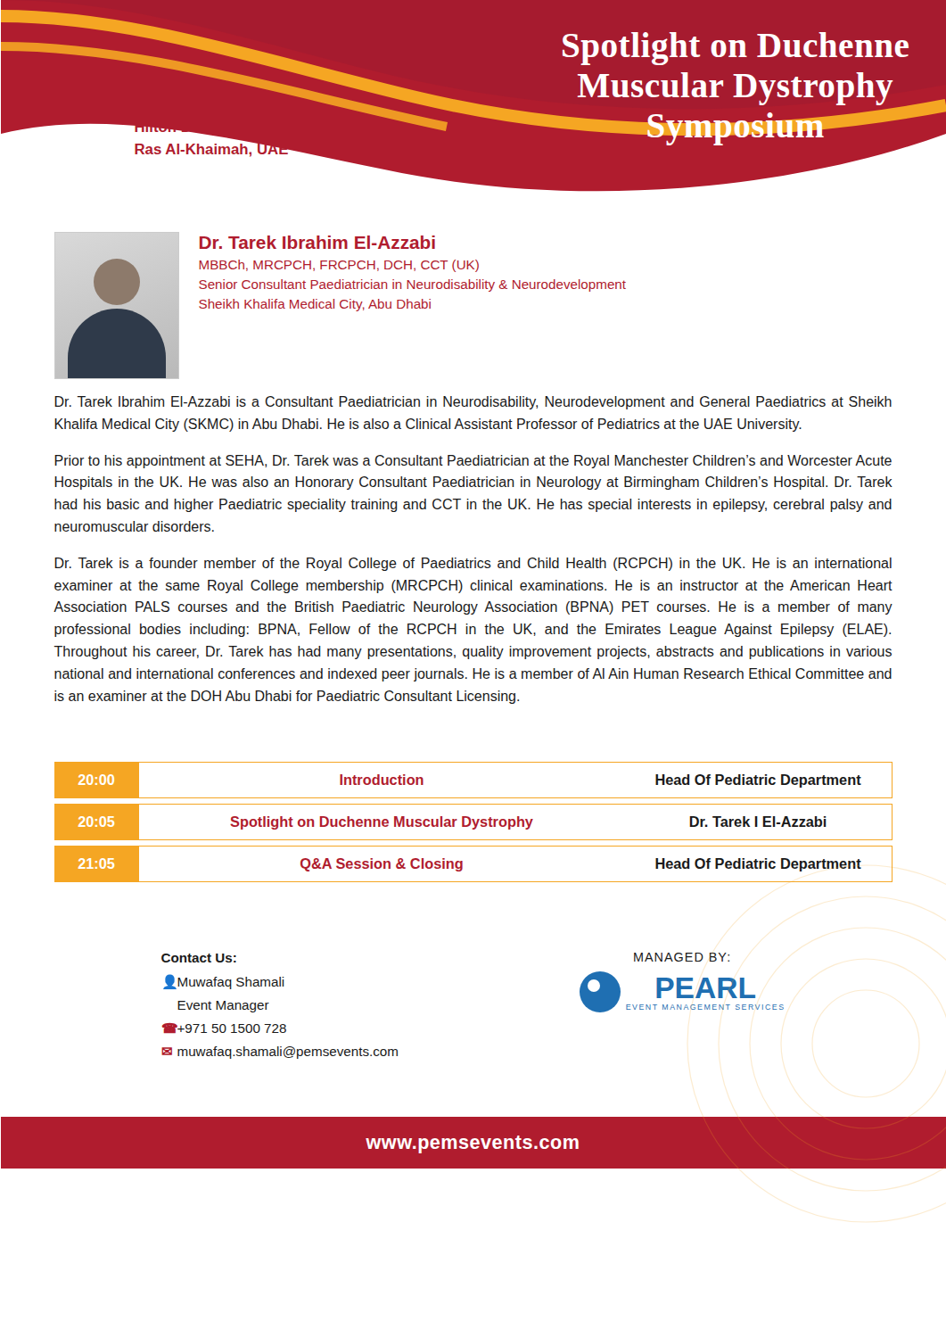Spotlight on Duchenne
Muscular Dystrophy
Symposium
11 MARCH 2022
Hilton Double Tree - Marjan Island,
Ras Al-Khaimah, UAE
Dr. Tarek Ibrahim El-Azzabi
MBBCh, MRCPCH, FRCPCH, DCH, CCT (UK)
Senior Consultant Paediatrician in Neurodisability & Neurodevelopment
Sheikh Khalifa Medical City, Abu Dhabi
Dr. Tarek Ibrahim El-Azzabi is a Consultant Paediatrician in Neurodisability, Neurodevelopment and General Paediatrics at Sheikh Khalifa Medical City (SKMC) in Abu Dhabi. He is also a Clinical Assistant Professor of Pediatrics at the UAE University.
Prior to his appointment at SEHA, Dr. Tarek was a Consultant Paediatrician at the Royal Manchester Children’s and Worcester Acute Hospitals in the UK. He was also an Honorary Consultant Paediatrician in Neurology at Birmingham Children’s Hospital. Dr. Tarek had his basic and higher Paediatric speciality training and CCT in the UK. He has special interests in epilepsy, cerebral palsy and neuromuscular disorders.
Dr. Tarek is a founder member of the Royal College of Paediatrics and Child Health (RCPCH) in the UK. He is an international examiner at the same Royal College membership (MRCPCH) clinical examinations. He is an instructor at the American Heart Association PALS courses and the British Paediatric Neurology Association (BPNA) PET courses. He is a member of many professional bodies including: BPNA, Fellow of the RCPCH in the UK, and the Emirates League Against Epilepsy (ELAE). Throughout his career, Dr. Tarek has had many presentations, quality improvement projects, abstracts and publications in various national and international conferences and indexed peer journals. He is a member of Al Ain Human Research Ethical Committee and is an examiner at the DOH Abu Dhabi for Paediatric Consultant Licensing.
| 20:00 | Introduction | Head Of Pediatric Department |
| 20:05 | Spotlight on Duchenne Muscular Dystrophy | Dr. Tarek I El-Azzabi |
| 21:05 | Q&A Session & Closing | Head Of Pediatric Department |
Contact Us:
Muwafaq Shamali
Event Manager
+971 50 1500 728
muwafaq.shamali@pemsevents.com
MANAGED BY:
PEARL EVENT MANAGEMENT SERVICES
www.pemsevents.com